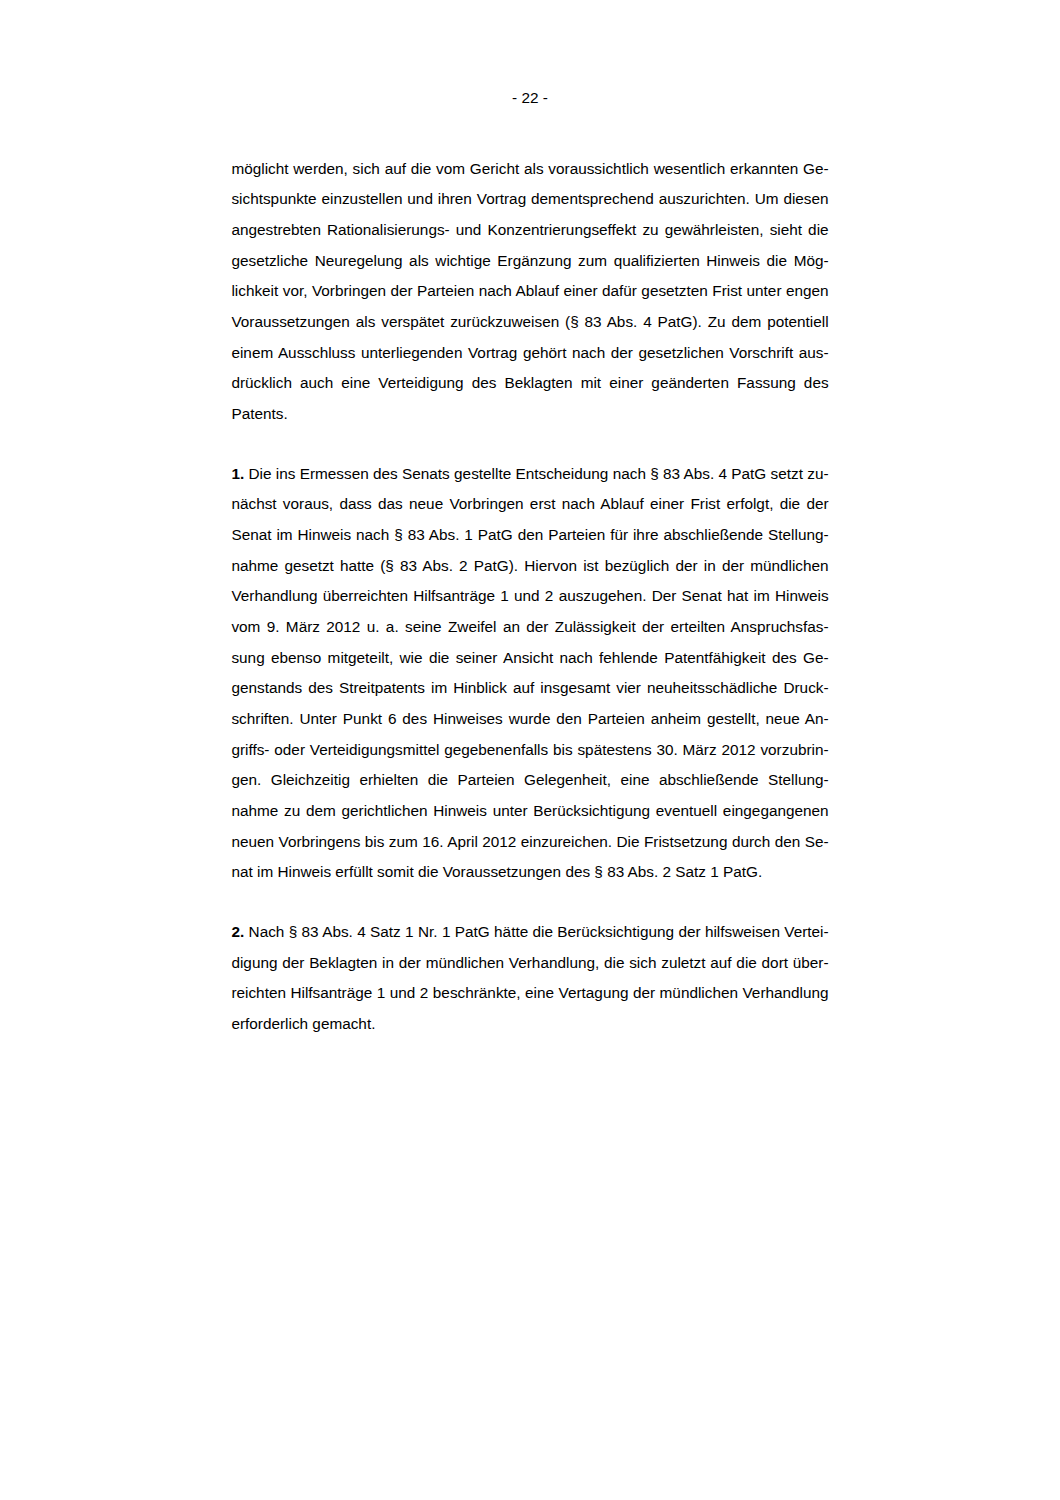- 22 -
möglicht werden, sich auf die vom Gericht als voraussichtlich wesentlich erkannten Gesichtspunkte einzustellen und ihren Vortrag dementsprechend auszurichten. Um diesen angestrebten Rationalisierungs- und Konzentrierungseffekt zu gewährleisten, sieht die gesetzliche Neuregelung als wichtige Ergänzung zum qualifizierten Hinweis die Möglichkeit vor, Vorbringen der Parteien nach Ablauf einer dafür gesetzten Frist unter engen Voraussetzungen als verspätet zurückzuweisen (§ 83 Abs. 4 PatG). Zu dem potentiell einem Ausschluss unterliegenden Vortrag gehört nach der gesetzlichen Vorschrift ausdrücklich auch eine Verteidigung des Beklagten mit einer geänderten Fassung des Patents.
1. Die ins Ermessen des Senats gestellte Entscheidung nach § 83 Abs. 4 PatG setzt zunächst voraus, dass das neue Vorbringen erst nach Ablauf einer Frist erfolgt, die der Senat im Hinweis nach § 83 Abs. 1 PatG den Parteien für ihre abschließende Stellungnahme gesetzt hatte (§ 83 Abs. 2 PatG). Hiervon ist bezüglich der in der mündlichen Verhandlung überreichten Hilfsanträge 1 und 2 auszugehen. Der Senat hat im Hinweis vom 9. März 2012 u. a. seine Zweifel an der Zulässigkeit der erteilten Anspruchsfassung ebenso mitgeteilt, wie die seiner Ansicht nach fehlende Patentfähigkeit des Gegenstands des Streitpatents im Hinblick auf insgesamt vier neuheitsschädliche Druckschriften. Unter Punkt 6 des Hinweises wurde den Parteien anheim gestellt, neue Angriffs- oder Verteidigungsmittel gegebenenfalls bis spätestens 30. März 2012 vorzubringen. Gleichzeitig erhielten die Parteien Gelegenheit, eine abschließende Stellungnahme zu dem gerichtlichen Hinweis unter Berücksichtigung eventuell eingegangenen neuen Vorbringens bis zum 16. April 2012 einzureichen. Die Fristsetzung durch den Senat im Hinweis erfüllt somit die Voraussetzungen des § 83 Abs. 2 Satz 1 PatG.
2. Nach § 83 Abs. 4 Satz 1 Nr. 1 PatG hätte die Berücksichtigung der hilfsweisen Verteidigung der Beklagten in der mündlichen Verhandlung, die sich zuletzt auf die dort überreichten Hilfsanträge 1 und 2 beschränkte, eine Vertagung der mündlichen Verhandlung erforderlich gemacht.